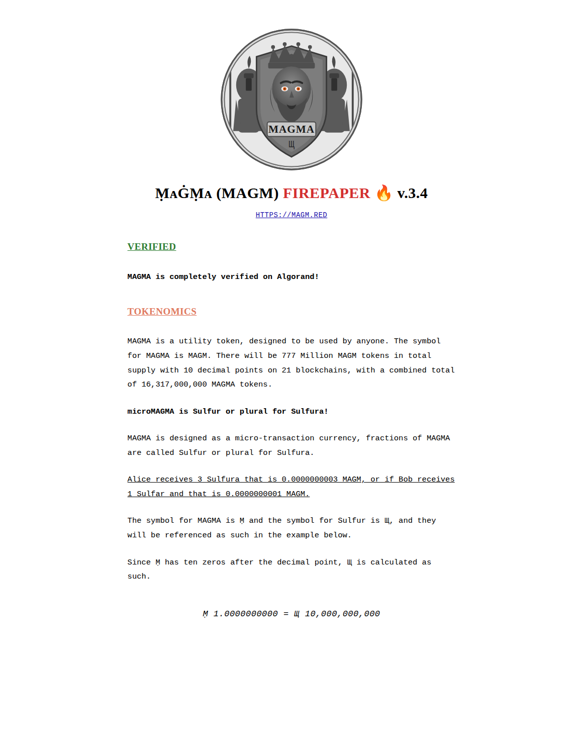MAGMA Щ
ṂᴀĠṂᴀ (MAGM) FIREPAPER 🔥 v.3.4
HTTPS://MAGM.RED
VERIFIED
MAGMA is completely verified on Algorand!
TOKENOMICS
MAGMA is a utility token, designed to be used by anyone. The symbol for MAGMA is MAGM. There will be 777 Million MAGM tokens in total supply with 10 decimal points on 21 blockchains, with a combined total of 16,317,000,000 MAGMA tokens.
microMAGMA is Sulfur or plural for Sulfura!
MAGMA is designed as a micro-transaction currency, fractions of MAGMA are called Sulfur or plural for Sulfura.
Alice receives 3 Sulfura that is 0.0000000003 MAGM, or if Bob receives 1 Sulfar and that is 0.0000000001 MAGM.
The symbol for MAGMA is Ṃ and the symbol for Sulfur is Щ, and they will be referenced as such in the example below.
Since Ṃ has ten zeros after the decimal point, Щ is calculated as such.
Ṃ 1.0000000000 = Щ 10,000,000,000